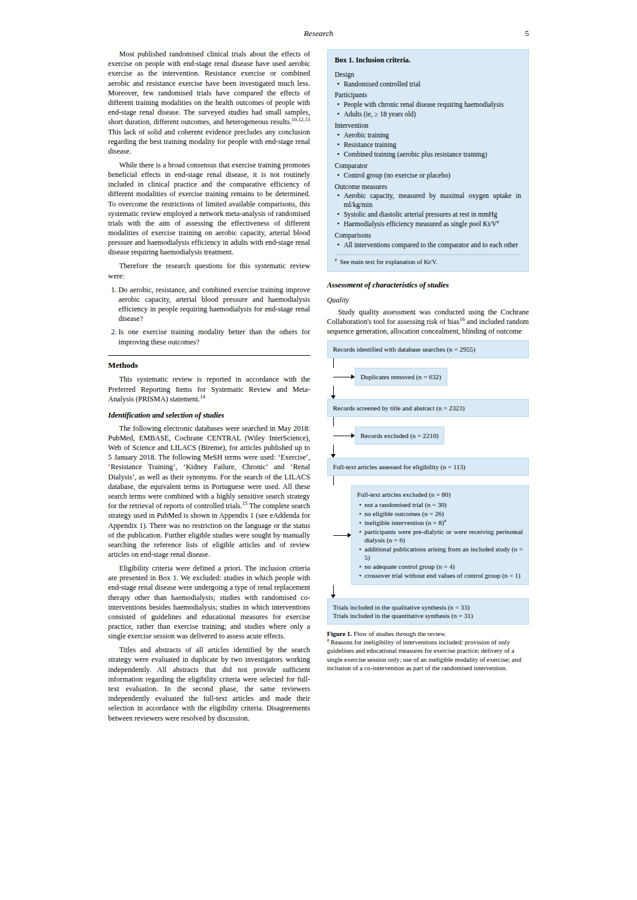Research 5
Most published randomised clinical trials about the effects of exercise on people with end-stage renal disease have used aerobic exercise as the intervention. Resistance exercise or combined aerobic and resistance exercise have been investigated much less. Moreover, few randomised trials have compared the effects of different training modalities on the health outcomes of people with end-stage renal disease. The surveyed studies had small samples, short duration, different outcomes, and heterogeneous results.10,12,13 This lack of solid and coherent evidence precludes any conclusion regarding the best training modality for people with end-stage renal disease.
While there is a broad consensus that exercise training promotes beneficial effects in end-stage renal disease, it is not routinely included in clinical practice and the comparative efficiency of different modalities of exercise training remains to be determined. To overcome the restrictions of limited available comparisons, this systematic review employed a network meta-analysis of randomised trials with the aim of assessing the effectiveness of different modalities of exercise training on aerobic capacity, arterial blood pressure and haemodialysis efficiency in adults with end-stage renal disease requiring haemodialysis treatment.
Therefore the research questions for this systematic review were:
Do aerobic, resistance, and combined exercise training improve aerobic capacity, arterial blood pressure and haemodialysis efficiency in people requiring haemodialysis for end-stage renal disease?
Is one exercise training modality better than the others for improving these outcomes?
Methods
This systematic review is reported in accordance with the Preferred Reporting Items for Systematic Review and Meta-Analysis (PRISMA) statement.14
Identification and selection of studies
The following electronic databases were searched in May 2018: PubMed, EMBASE, Cochrane CENTRAL (Wiley InterScience), Web of Science and LILACS (Bireme), for articles published up to 5 January 2018. The following MeSH terms were used: ‘Exercise’, ‘Resistance Training’, ‘Kidney Failure, Chronic’ and ‘Renal Dialysis’, as well as their synonyms. For the search of the LILACS database, the equivalent terms in Portuguese were used. All these search terms were combined with a highly sensitive search strategy for the retrieval of reports of controlled trials.15 The complete search strategy used in PubMed is shown in Appendix 1 (see eAddenda for Appendix 1). There was no restriction on the language or the status of the publication. Further eligible studies were sought by manually searching the reference lists of eligible articles and of review articles on end-stage renal disease.
Eligibility criteria were defined a priori. The inclusion criteria are presented in Box 1. We excluded: studies in which people with end-stage renal disease were undergoing a type of renal replacement therapy other than haemodialysis; studies with randomised co-interventions besides haemodialysis; studies in which interventions consisted of guidelines and educational measures for exercise practice, rather than exercise training; and studies where only a single exercise session was delivered to assess acute effects.
Titles and abstracts of all articles identified by the search strategy were evaluated in duplicate by two investigators working independently. All abstracts that did not provide sufficient information regarding the eligibility criteria were selected for full-text evaluation. In the second phase, the same reviewers independently evaluated the full-text articles and made their selection in accordance with the eligibility criteria. Disagreements between reviewers were resolved by discussion.
Box 1. Inclusion criteria.
Design
Randomised controlled trial
Participants
People with chronic renal disease requiring haemodialysis
Adults (ie, ≥ 18 years old)
Intervention
Aerobic training
Resistance training
Combined training (aerobic plus resistance training)
Comparator
Control group (no exercise or placebo)
Outcome measures
Aerobic capacity, measured by maximal oxygen uptake in ml/kg/min
Systolic and diastolic arterial pressures at rest in mmHg
Haemodialysis efficiency measured as single pool Kt/Va
Comparisons
All interventions compared to the comparator and to each other
a See main text for explanation of Kt/V.
Assessment of characteristics of studies
Quality
Study quality assessment was conducted using the Cochrane Collaboration's tool for assessing risk of bias16 and included random sequence generation, allocation concealment, blinding of outcome
Records identified with database searches (n = 2955)
Duplicates removed (n = 632)
Records screened by title and abstract (n = 2323)
Records excluded (n = 2210)
Full-text articles assessed for eligibility (n = 113)
Full-text articles excluded (n = 80)
not a randomised trial (n = 30)
no eligible outcomes (n = 26)
ineligible intervention (n = 8)a
participants were pre-dialytic or were receiving perinoteal dialysis (n = 6)
additional publications arising from an included study (n = 5)
no adequate control group (n = 4)
crossover trial without end values of control group (n = 1)
Trials included in the qualitative synthesis (n = 33)
Trials included in the quantitative synthesis (n = 31)
Figure 1. Flow of studies through the review.
a Reasons for ineligibility of interventions included: provision of only guidelines and educational measures for exercise practice; delivery of a single exercise session only; use of an ineligible modality of exercise; and inclusion of a co-intervention as part of the randomised intervention.